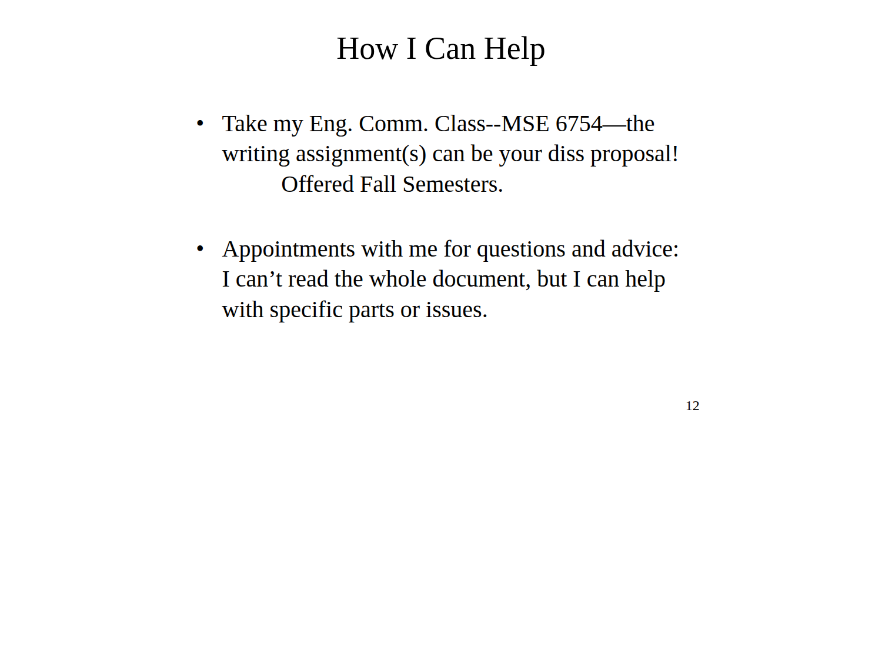How I Can Help
Take my Eng. Comm. Class--MSE 6754—the writing assignment(s) can be your diss proposal! Offered Fall Semesters.
Appointments with me for questions and advice: I can’t read the whole document, but I can help with specific parts or issues.
12